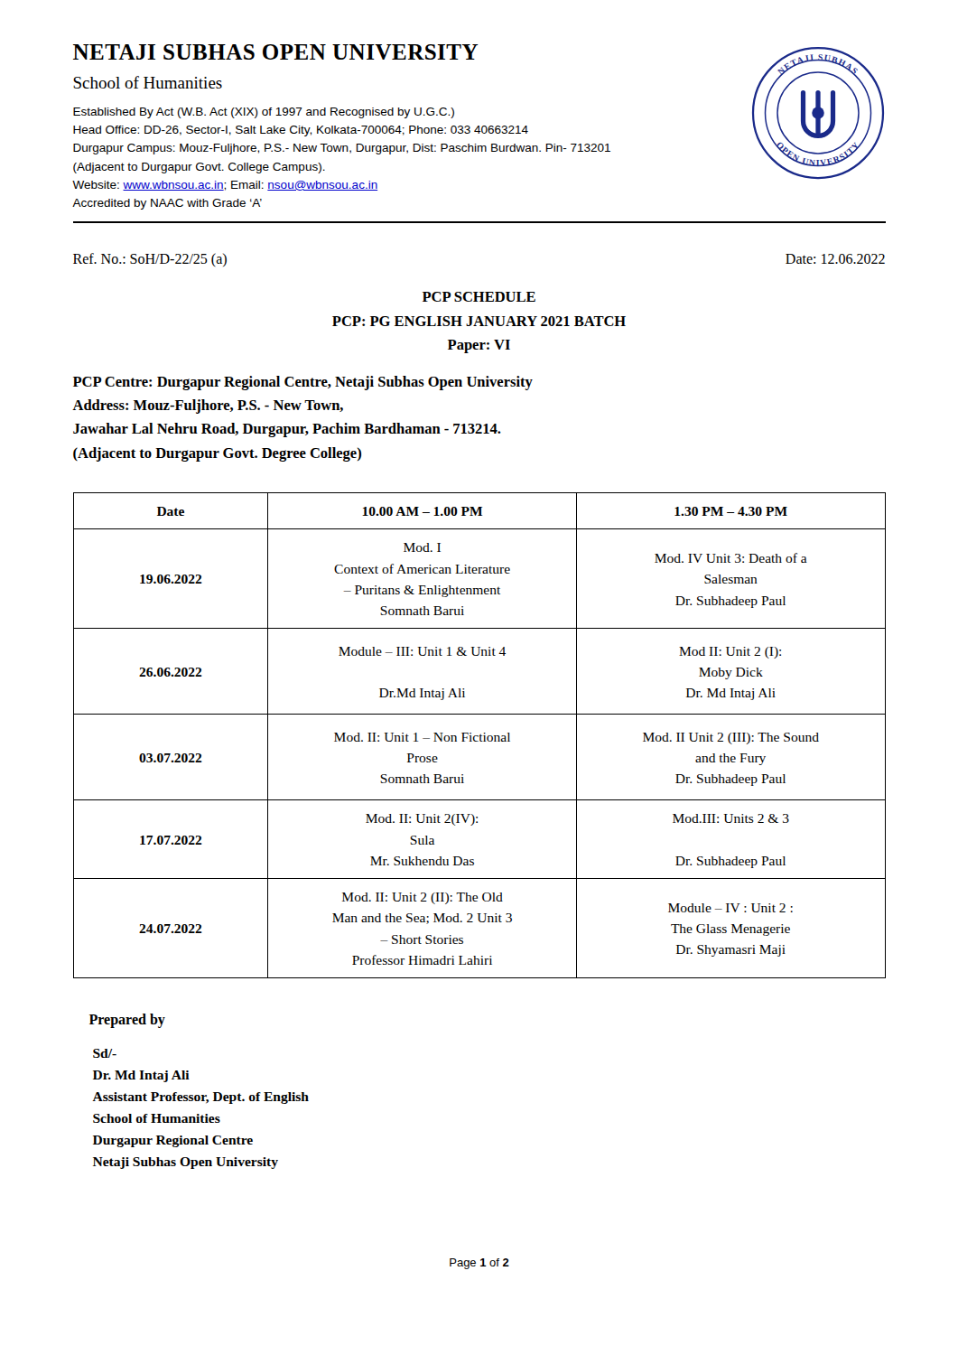NETAJI SUBHAS OPEN UNIVERSITY
School of Humanities
Established By Act (W.B. Act (XIX) of 1997 and Recognised by U.G.C.)
Head Office: DD-26, Sector-I, Salt Lake City, Kolkata-700064; Phone: 033 40663214
Durgapur Campus: Mouz-Fuljhore, P.S.- New Town, Durgapur, Dist: Paschim Burdwan. Pin- 713201
(Adjacent to Durgapur Govt. College Campus).
Website: www.wbnsou.ac.in; Email: nsou@wbnsou.ac.in
Accredited by NAAC with Grade ‘A’
NETAJI SUBHAS OPEN UNIVERSITY
Ref. No.: SoH/D-22/25 (a) Date: 12.06.2022
PCP SCHEDULE
PCP: PG ENGLISH JANUARY 2021 BATCH
Paper: VI
PCP Centre: Durgapur Regional Centre, Netaji Subhas Open University
Address: Mouz-Fuljhore, P.S. - New Town,
Jawahar Lal Nehru Road, Durgapur, Pachim Bardhaman - 713214.
(Adjacent to Durgapur Govt. Degree College)
| Date | 10.00 AM – 1.00 PM | 1.30 PM – 4.30 PM |
| --- | --- | --- |
| 19.06.2022 | Mod. I Context of American Literature – Puritans & Enlightenment Somnath Barui | Mod. IV Unit 3: Death of a Salesman Dr. Subhadeep Paul |
| 26.06.2022 | Module – III: Unit 1 & Unit 4 Dr.Md Intaj Ali | Mod II: Unit 2 (I): Moby Dick Dr. Md Intaj Ali |
| 03.07.2022 | Mod. II: Unit 1 – Non Fictional Prose Somnath Barui | Mod. II Unit 2 (III): The Sound and the Fury Dr. Subhadeep Paul |
| 17.07.2022 | Mod. II: Unit 2(IV): Sula Mr. Sukhendu Das | Mod.III: Units 2 & 3 Dr. Subhadeep Paul |
| 24.07.2022 | Mod. II: Unit 2 (II): The Old Man and the Sea; Mod. 2 Unit 3 – Short Stories Professor Himadri Lahiri | Module – IV : Unit 2 : The Glass Menagerie Dr. Shyamasri Maji |
Prepared by
Sd/-
Dr. Md Intaj Ali
Assistant Professor, Dept. of English
School of Humanities
Durgapur Regional Centre
Netaji Subhas Open University
Page 1 of 2